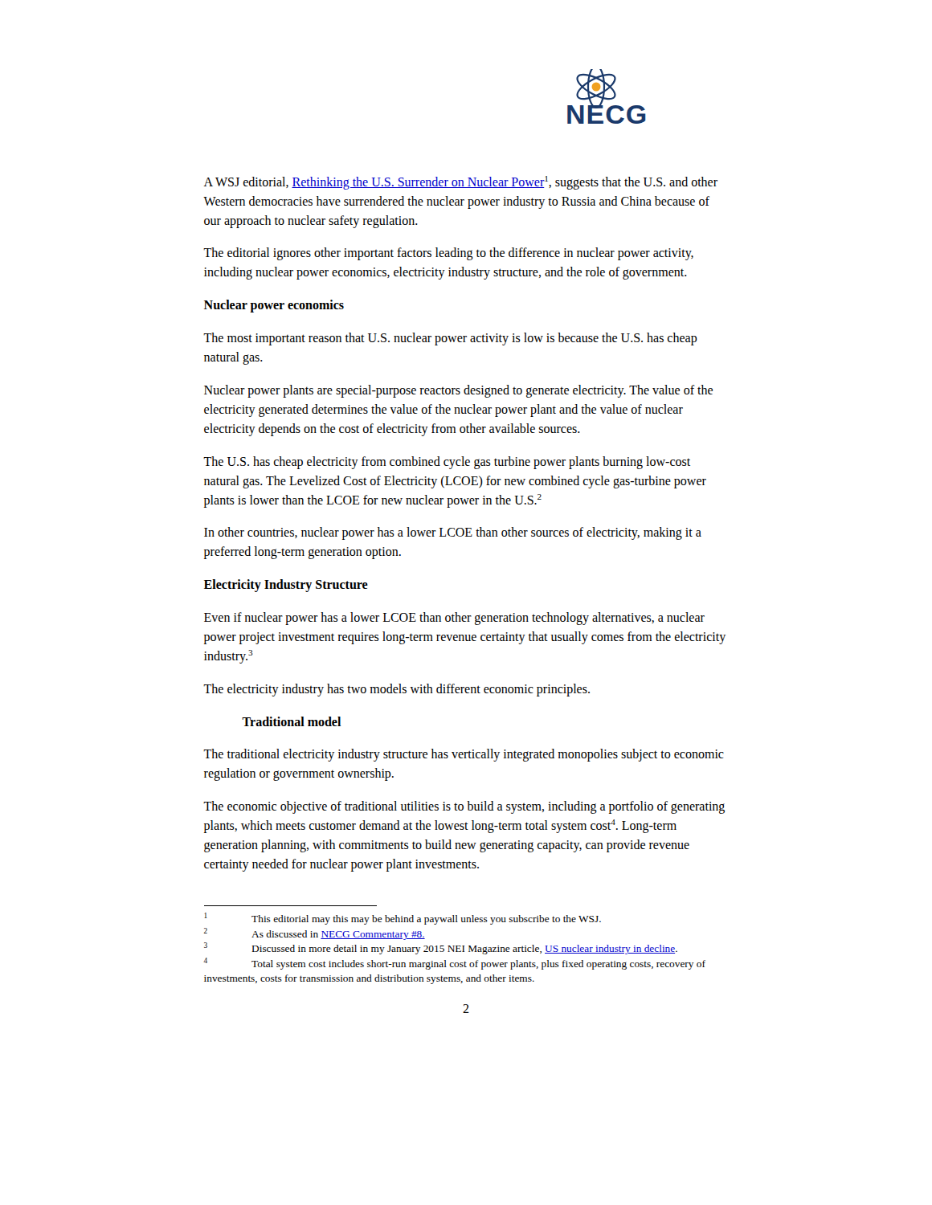NECG
A WSJ editorial, Rethinking the U.S. Surrender on Nuclear Power1, suggests that the U.S. and other Western democracies have surrendered the nuclear power industry to Russia and China because of our approach to nuclear safety regulation.
The editorial ignores other important factors leading to the difference in nuclear power activity, including nuclear power economics, electricity industry structure, and the role of government.
Nuclear power economics
The most important reason that U.S. nuclear power activity is low is because the U.S. has cheap natural gas.
Nuclear power plants are special-purpose reactors designed to generate electricity. The value of the electricity generated determines the value of the nuclear power plant and the value of nuclear electricity depends on the cost of electricity from other available sources.
The U.S. has cheap electricity from combined cycle gas turbine power plants burning low-cost natural gas. The Levelized Cost of Electricity (LCOE) for new combined cycle gas-turbine power plants is lower than the LCOE for new nuclear power in the U.S.2
In other countries, nuclear power has a lower LCOE than other sources of electricity, making it a preferred long-term generation option.
Electricity Industry Structure
Even if nuclear power has a lower LCOE than other generation technology alternatives, a nuclear power project investment requires long-term revenue certainty that usually comes from the electricity industry.3
The electricity industry has two models with different economic principles.
Traditional model
The traditional electricity industry structure has vertically integrated monopolies subject to economic regulation or government ownership.
The economic objective of traditional utilities is to build a system, including a portfolio of generating plants, which meets customer demand at the lowest long-term total system cost4. Long-term generation planning, with commitments to build new generating capacity, can provide revenue certainty needed for nuclear power plant investments.
1
This editorial may this may be behind a paywall unless you subscribe to the WSJ.
2
As discussed in NECG Commentary #8.
3
Discussed in more detail in my January 2015 NEI Magazine article, US nuclear industry in decline.
4
Total system cost includes short-run marginal cost of power plants, plus fixed operating costs, recovery of
investments, costs for transmission and distribution systems, and other items.
2